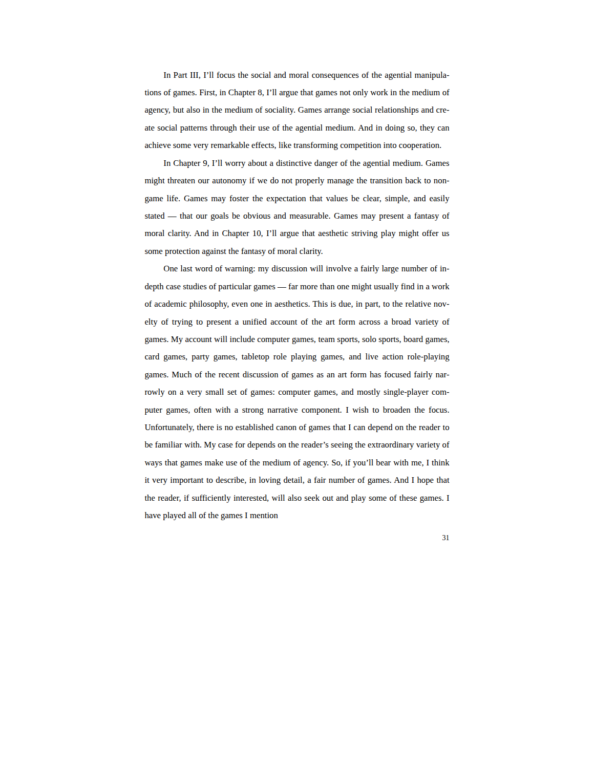In Part III, I’ll focus the social and moral consequences of the agential manipulations of games. First, in Chapter 8, I’ll argue that games not only work in the medium of agency, but also in the medium of sociality. Games arrange social relationships and create social patterns through their use of the agential medium. And in doing so, they can achieve some very remarkable effects, like transforming competition into cooperation.
In Chapter 9, I’ll worry about a distinctive danger of the agential medium. Games might threaten our autonomy if we do not properly manage the transition back to non-game life. Games may foster the expectation that values be clear, simple, and easily stated — that our goals be obvious and measurable. Games may present a fantasy of moral clarity. And in Chapter 10, I’ll argue that aesthetic striving play might offer us some protection against the fantasy of moral clarity.
One last word of warning: my discussion will involve a fairly large number of in-depth case studies of particular games — far more than one might usually find in a work of academic philosophy, even one in aesthetics. This is due, in part, to the relative novelty of trying to present a unified account of the art form across a broad variety of games. My account will include computer games, team sports, solo sports, board games, card games, party games, tabletop role playing games, and live action role-playing games. Much of the recent discussion of games as an art form has focused fairly narrowly on a very small set of games: computer games, and mostly single-player computer games, often with a strong narrative component. I wish to broaden the focus. Unfortunately, there is no established canon of games that I can depend on the reader to be familiar with. My case for depends on the reader’s seeing the extraordinary variety of ways that games make use of the medium of agency. So, if you’ll bear with me, I think it very important to describe, in loving detail, a fair number of games. And I hope that the reader, if sufficiently interested, will also seek out and play some of these games. I have played all of the games I mention
31